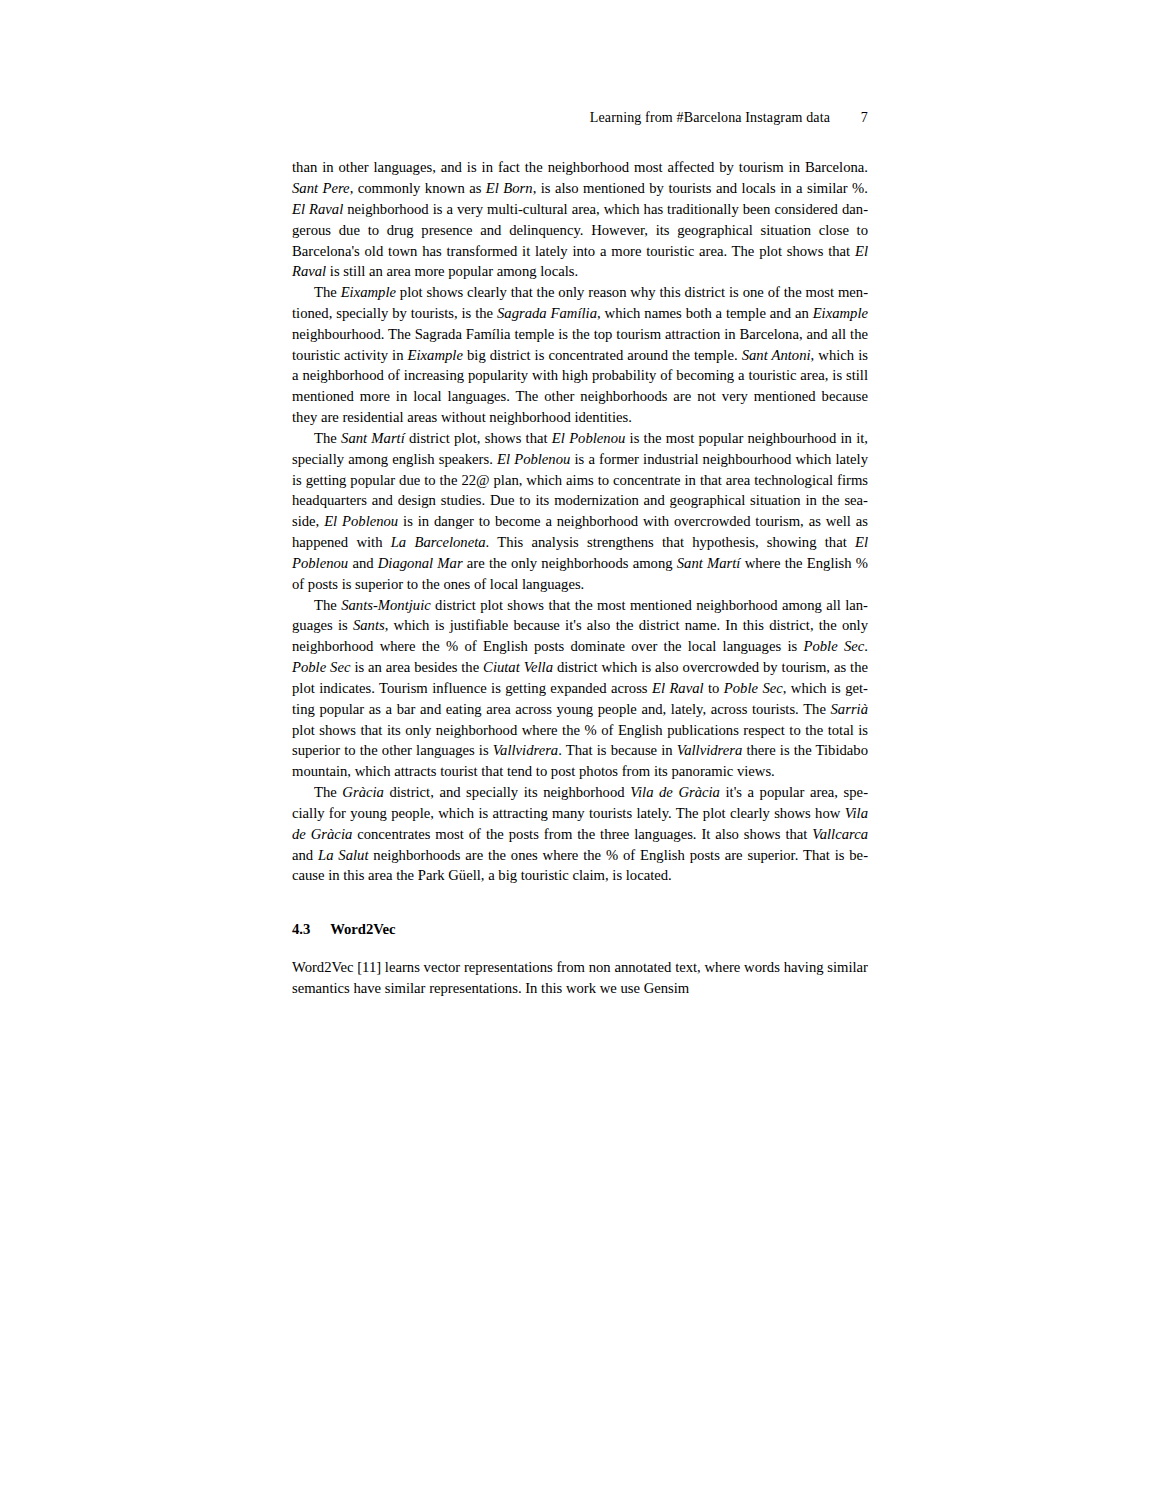Learning from #Barcelona Instagram data7
than in other languages, and is in fact the neighborhood most affected by tourism in Barcelona. Sant Pere, commonly known as El Born, is also mentioned by tourists and locals in a similar %. El Raval neighborhood is a very multi-cultural area, which has traditionally been considered dangerous due to drug presence and delinquency. However, its geographical situation close to Barcelona's old town has transformed it lately into a more touristic area. The plot shows that El Raval is still an area more popular among locals.
The Eixample plot shows clearly that the only reason why this district is one of the most mentioned, specially by tourists, is the Sagrada Família, which names both a temple and an Eixample neighbourhood. The Sagrada Família temple is the top tourism attraction in Barcelona, and all the touristic activity in Eixample big district is concentrated around the temple. Sant Antoni, which is a neighborhood of increasing popularity with high probability of becoming a touristic area, is still mentioned more in local languages. The other neighborhoods are not very mentioned because they are residential areas without neighborhood identities.
The Sant Martí district plot, shows that El Poblenou is the most popular neighbourhood in it, specially among english speakers. El Poblenou is a former industrial neighbourhood which lately is getting popular due to the 22@ plan, which aims to concentrate in that area technological firms headquarters and design studies. Due to its modernization and geographical situation in the seaside, El Poblenou is in danger to become a neighborhood with overcrowded tourism, as well as happened with La Barceloneta. This analysis strengthens that hypothesis, showing that El Poblenou and Diagonal Mar are the only neighborhoods among Sant Martí where the English % of posts is superior to the ones of local languages.
The Sants-Montjuic district plot shows that the most mentioned neighborhood among all languages is Sants, which is justifiable because it's also the district name. In this district, the only neighborhood where the % of English posts dominate over the local languages is Poble Sec. Poble Sec is an area besides the Ciutat Vella district which is also overcrowded by tourism, as the plot indicates. Tourism influence is getting expanded across El Raval to Poble Sec, which is getting popular as a bar and eating area across young people and, lately, across tourists. The Sarrià plot shows that its only neighborhood where the % of English publications respect to the total is superior to the other languages is Vallvidrera. That is because in Vallvidrera there is the Tibidabo mountain, which attracts tourist that tend to post photos from its panoramic views.
The Gràcia district, and specially its neighborhood Vila de Gràcia it's a popular area, specially for young people, which is attracting many tourists lately. The plot clearly shows how Vila de Gràcia concentrates most of the posts from the three languages. It also shows that Vallcarca and La Salut neighborhoods are the ones where the % of English posts are superior. That is because in this area the Park Güell, a big touristic claim, is located.
4.3 Word2Vec
Word2Vec [11] learns vector representations from non annotated text, where words having similar semantics have similar representations. In this work we use Gensim